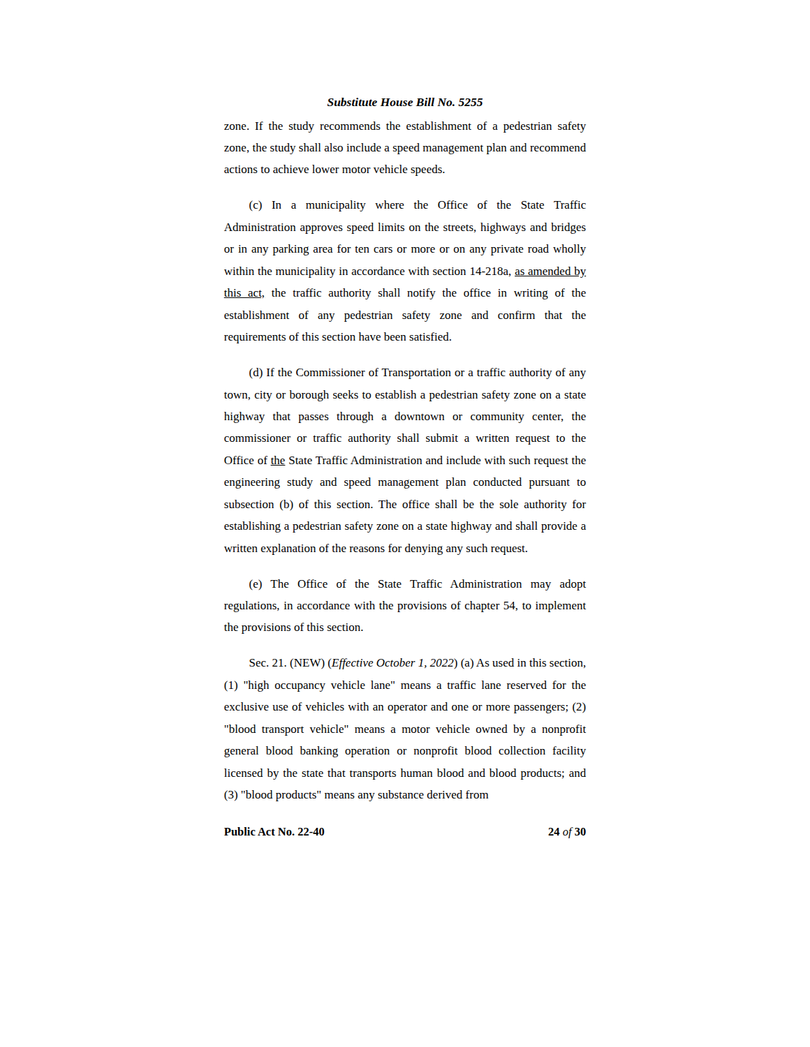Substitute House Bill No. 5255
zone. If the study recommends the establishment of a pedestrian safety zone, the study shall also include a speed management plan and recommend actions to achieve lower motor vehicle speeds.
(c) In a municipality where the Office of the State Traffic Administration approves speed limits on the streets, highways and bridges or in any parking area for ten cars or more or on any private road wholly within the municipality in accordance with section 14-218a, as amended by this act, the traffic authority shall notify the office in writing of the establishment of any pedestrian safety zone and confirm that the requirements of this section have been satisfied.
(d) If the Commissioner of Transportation or a traffic authority of any town, city or borough seeks to establish a pedestrian safety zone on a state highway that passes through a downtown or community center, the commissioner or traffic authority shall submit a written request to the Office of the State Traffic Administration and include with such request the engineering study and speed management plan conducted pursuant to subsection (b) of this section. The office shall be the sole authority for establishing a pedestrian safety zone on a state highway and shall provide a written explanation of the reasons for denying any such request.
(e) The Office of the State Traffic Administration may adopt regulations, in accordance with the provisions of chapter 54, to implement the provisions of this section.
Sec. 21. (NEW) (Effective October 1, 2022) (a) As used in this section, (1) "high occupancy vehicle lane" means a traffic lane reserved for the exclusive use of vehicles with an operator and one or more passengers; (2) "blood transport vehicle" means a motor vehicle owned by a nonprofit general blood banking operation or nonprofit blood collection facility licensed by the state that transports human blood and blood products; and (3) "blood products" means any substance derived from
Public Act No. 22-40 24 of 30